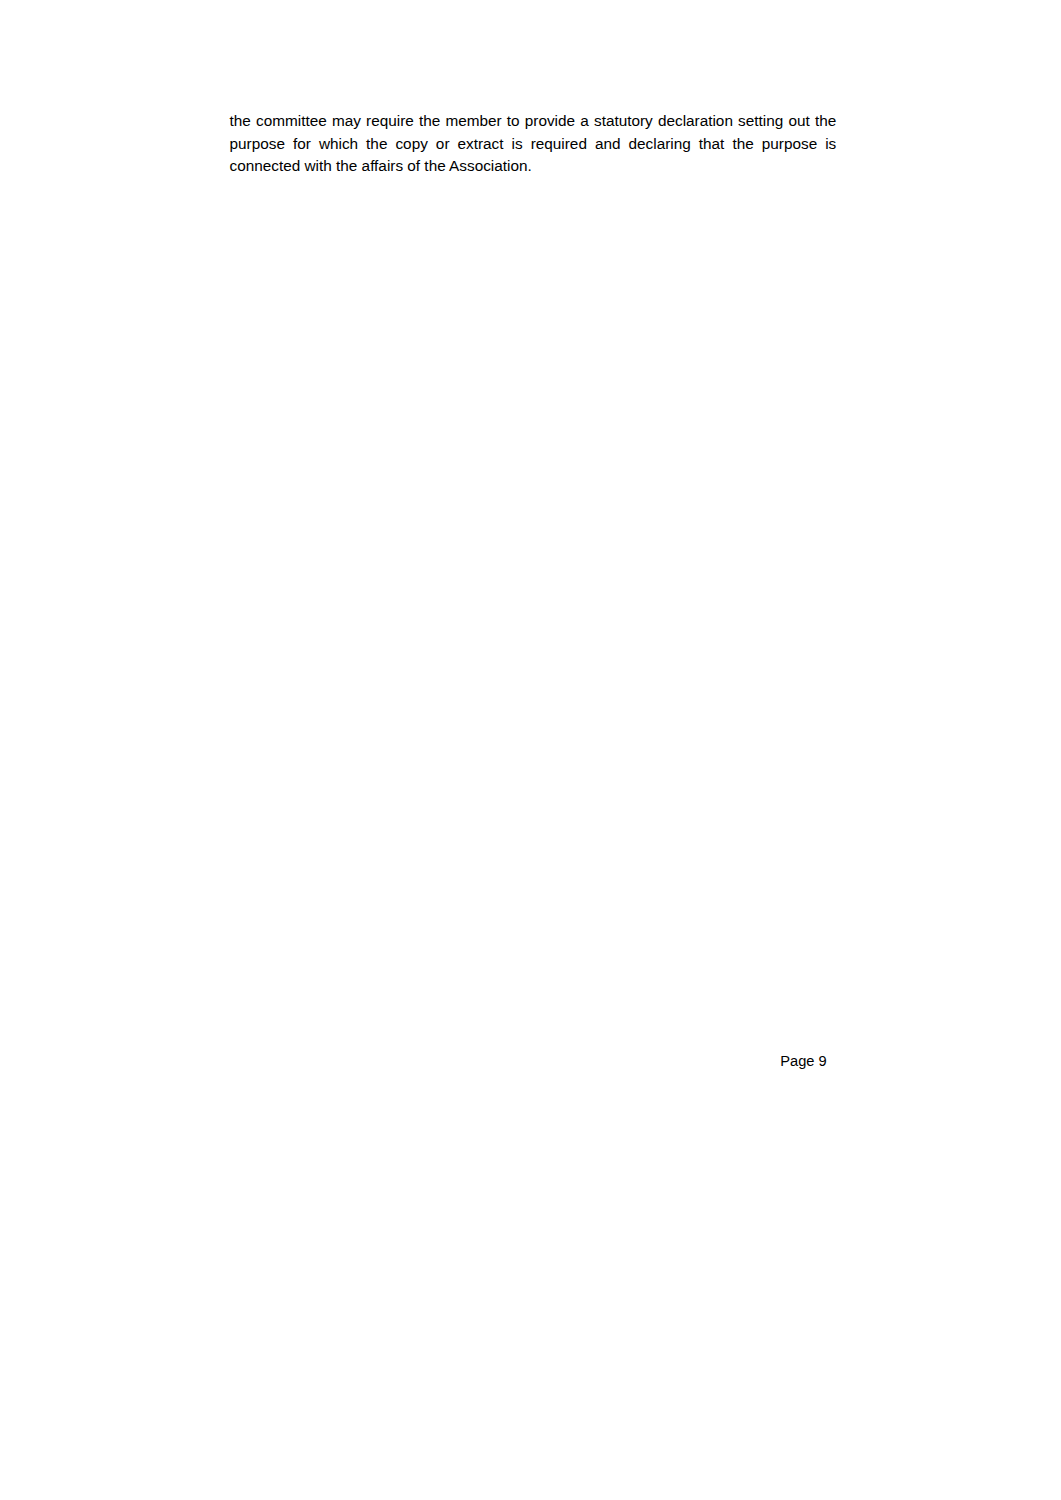the committee may require the member to provide a statutory declaration setting out the purpose for which the copy or extract is required and declaring that the purpose is connected with the affairs of the Association.
Page 9